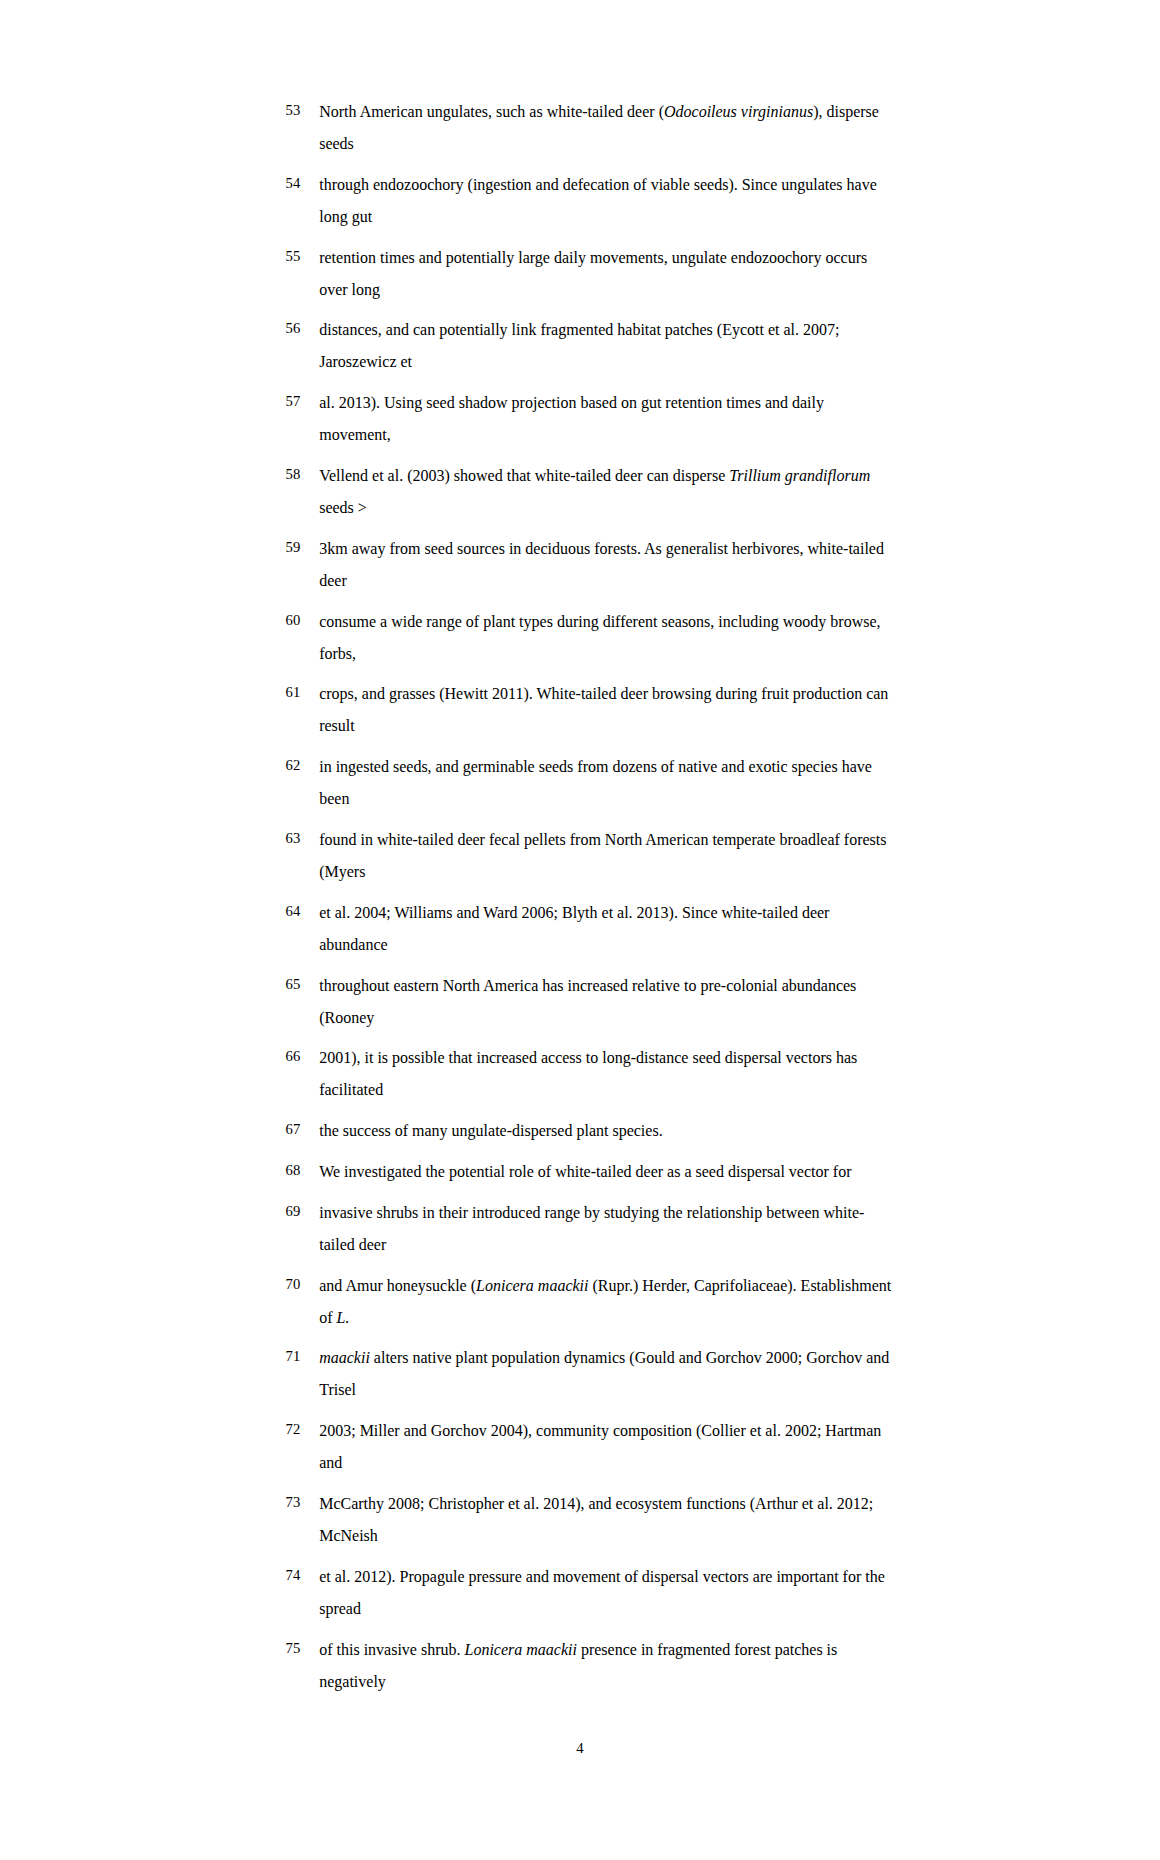North American ungulates, such as white-tailed deer (Odocoileus virginianus), disperse seeds
through endozoochory (ingestion and defecation of viable seeds). Since ungulates have long gut
retention times and potentially large daily movements, ungulate endozoochory occurs over long
distances, and can potentially link fragmented habitat patches (Eycott et al. 2007; Jaroszewicz et
al. 2013). Using seed shadow projection based on gut retention times and daily movement,
Vellend et al. (2003) showed that white-tailed deer can disperse Trillium grandiflorum seeds >
3km away from seed sources in deciduous forests. As generalist herbivores, white-tailed deer
consume a wide range of plant types during different seasons, including woody browse, forbs,
crops, and grasses (Hewitt 2011). White-tailed deer browsing during fruit production can result
in ingested seeds, and germinable seeds from dozens of native and exotic species have been
found in white-tailed deer fecal pellets from North American temperate broadleaf forests (Myers
et al. 2004; Williams and Ward 2006; Blyth et al. 2013). Since white-tailed deer abundance
throughout eastern North America has increased relative to pre-colonial abundances (Rooney
2001), it is possible that increased access to long-distance seed dispersal vectors has facilitated
the success of many ungulate-dispersed plant species.
We investigated the potential role of white-tailed deer as a seed dispersal vector for
invasive shrubs in their introduced range by studying the relationship between white-tailed deer
and Amur honeysuckle (Lonicera maackii (Rupr.) Herder, Caprifoliaceae). Establishment of L.
maackii alters native plant population dynamics (Gould and Gorchov 2000; Gorchov and Trisel
2003; Miller and Gorchov 2004), community composition (Collier et al. 2002; Hartman and
McCarthy 2008; Christopher et al. 2014), and ecosystem functions (Arthur et al. 2012; McNeish
et al. 2012). Propagule pressure and movement of dispersal vectors are important for the spread
of this invasive shrub. Lonicera maackii presence in fragmented forest patches is negatively
4